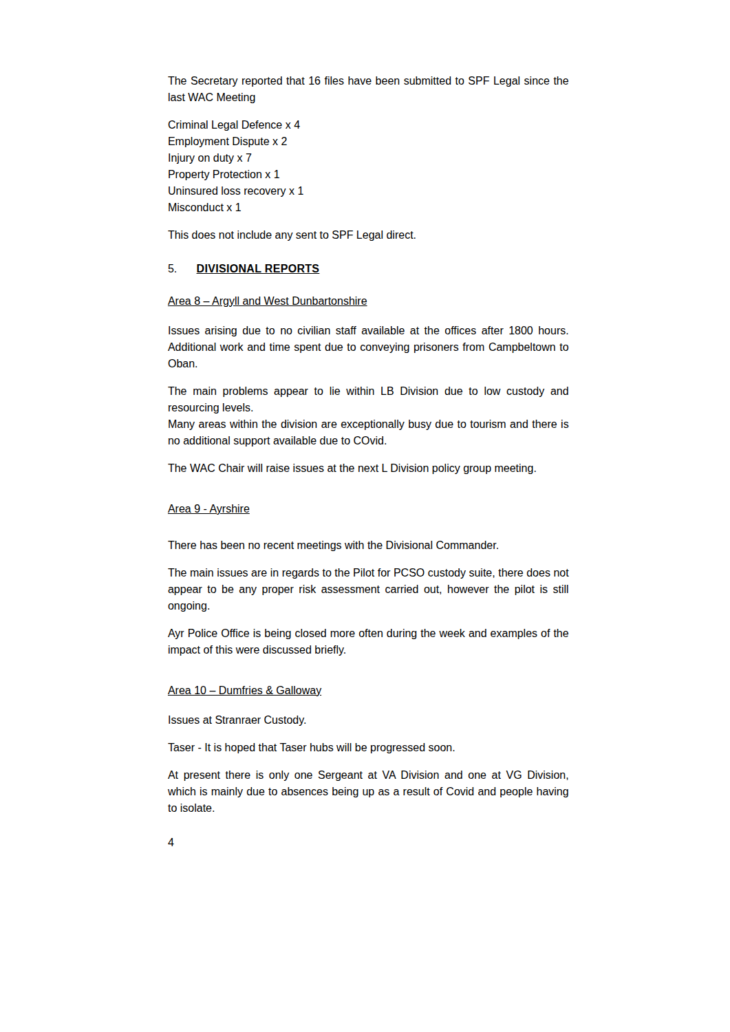The Secretary reported that 16 files have been submitted to SPF Legal since the last WAC Meeting
Criminal Legal Defence x 4
Employment Dispute x 2
Injury on duty x 7
Property Protection x 1
Uninsured loss recovery x 1
Misconduct x 1
This does not include any sent to SPF Legal direct.
5. DIVISIONAL REPORTS
Area 8 – Argyll and West Dunbartonshire
Issues arising due to no civilian staff available at the offices after 1800 hours. Additional work and time spent due to conveying prisoners from Campbeltown to Oban.
The main problems appear to lie within LB Division due to low custody and resourcing levels.
Many areas within the division are exceptionally busy due to tourism and there is no additional support available due to COvid.
The WAC Chair will raise issues at the next L Division policy group meeting.
Area 9 - Ayrshire
There has been no recent meetings with the Divisional Commander.
The main issues are in regards to the Pilot for PCSO custody suite, there does not appear to be any proper risk assessment carried out, however the pilot is still ongoing.
Ayr Police Office is being closed more often during the week and examples of the impact of this were discussed briefly.
Area 10 – Dumfries & Galloway
Issues at Stranraer Custody.
Taser - It is hoped that Taser hubs will be progressed soon.
At present there is only one Sergeant at VA Division and one at VG Division, which is mainly due to absences being up as a result of Covid and people having to isolate.
4